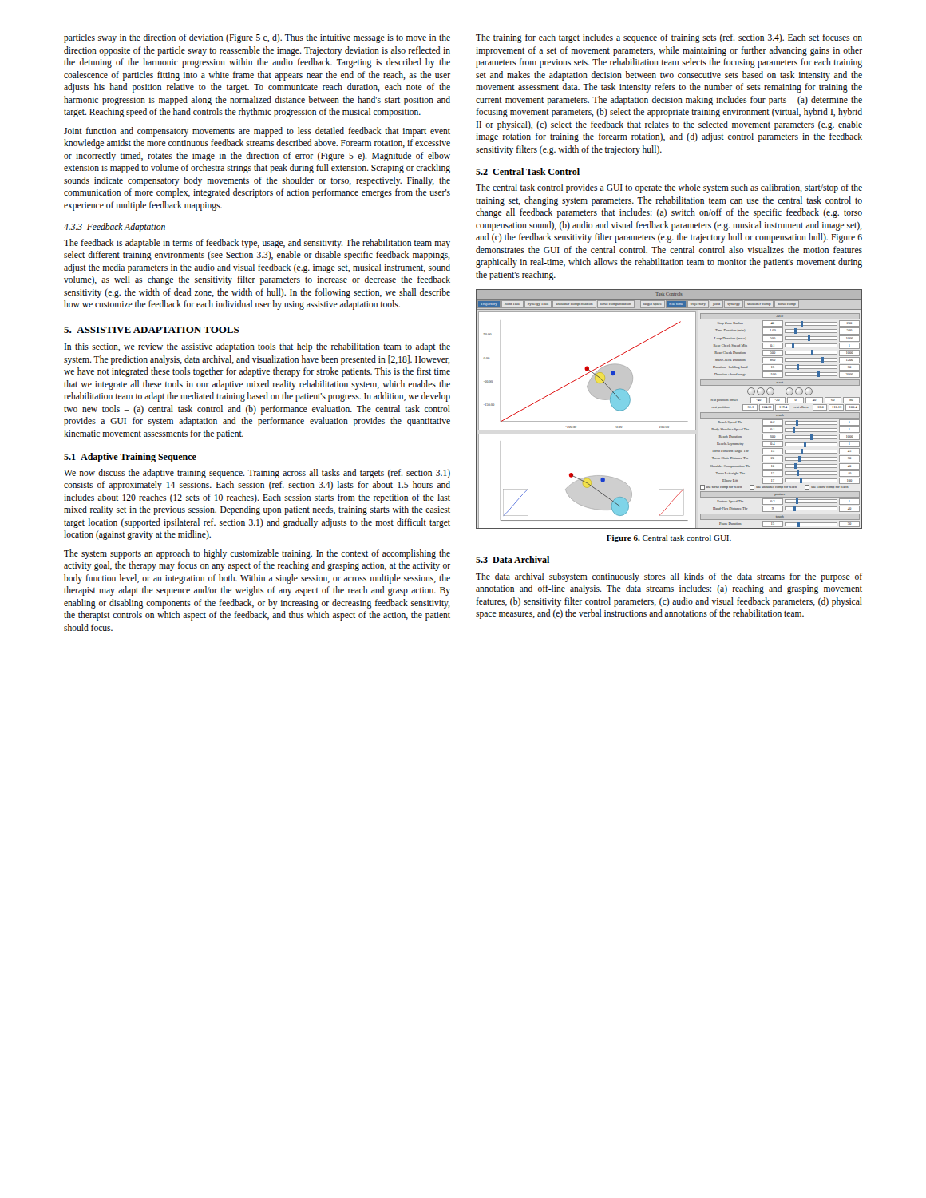particles sway in the direction of deviation (Figure 5 c, d). Thus the intuitive message is to move in the direction opposite of the particle sway to reassemble the image. Trajectory deviation is also reflected in the detuning of the harmonic progression within the audio feedback. Targeting is described by the coalescence of particles fitting into a white frame that appears near the end of the reach, as the user adjusts his hand position relative to the target. To communicate reach duration, each note of the harmonic progression is mapped along the normalized distance between the hand's start position and target. Reaching speed of the hand controls the rhythmic progression of the musical composition.
Joint function and compensatory movements are mapped to less detailed feedback that impart event knowledge amidst the more continuous feedback streams described above. Forearm rotation, if excessive or incorrectly timed, rotates the image in the direction of error (Figure 5 e). Magnitude of elbow extension is mapped to volume of orchestra strings that peak during full extension. Scraping or crackling sounds indicate compensatory body movements of the shoulder or torso, respectively. Finally, the communication of more complex, integrated descriptors of action performance emerges from the user's experience of multiple feedback mappings.
4.3.3 Feedback Adaptation
The feedback is adaptable in terms of feedback type, usage, and sensitivity. The rehabilitation team may select different training environments (see Section 3.3), enable or disable specific feedback mappings, adjust the media parameters in the audio and visual feedback (e.g. image set, musical instrument, sound volume), as well as change the sensitivity filter parameters to increase or decrease the feedback sensitivity (e.g. the width of dead zone, the width of hull). In the following section, we shall describe how we customize the feedback for each individual user by using assistive adaptation tools.
5. ASSISTIVE ADAPTATION TOOLS
In this section, we review the assistive adaptation tools that help the rehabilitation team to adapt the system. The prediction analysis, data archival, and visualization have been presented in [2,18]. However, we have not integrated these tools together for adaptive therapy for stroke patients. This is the first time that we integrate all these tools in our adaptive mixed reality rehabilitation system, which enables the rehabilitation team to adapt the mediated training based on the patient's progress. In addition, we develop two new tools – (a) central task control and (b) performance evaluation. The central task control provides a GUI for system adaptation and the performance evaluation provides the quantitative kinematic movement assessments for the patient.
5.1 Adaptive Training Sequence
We now discuss the adaptive training sequence. Training across all tasks and targets (ref. section 3.1) consists of approximately 14 sessions. Each session (ref. section 3.4) lasts for about 1.5 hours and includes about 120 reaches (12 sets of 10 reaches). Each session starts from the repetition of the last mixed reality set in the previous session. Depending upon patient needs, training starts with the easiest target location (supported ipsilateral ref. section 3.1) and gradually adjusts to the most difficult target location (against gravity at the midline).
The system supports an approach to highly customizable training. In the context of accomplishing the activity goal, the therapy may focus on any aspect of the reaching and grasping action, at the activity or body function level, or an integration of both. Within a single session, or across multiple sessions, the therapist may adapt the sequence and/or the weights of any aspect of the reach and grasp action. By enabling or disabling components of the feedback, or by increasing or decreasing feedback sensitivity, the therapist controls on which aspect of the feedback, and thus which aspect of the action, the patient should focus.
The training for each target includes a sequence of training sets (ref. section 3.4). Each set focuses on improvement of a set of movement parameters, while maintaining or further advancing gains in other parameters from previous sets. The rehabilitation team selects the focusing parameters for each training set and makes the adaptation decision between two consecutive sets based on task intensity and the movement assessment data. The task intensity refers to the number of sets remaining for training the current movement parameters. The adaptation decision-making includes four parts – (a) determine the focusing movement parameters, (b) select the appropriate training environment (virtual, hybrid I, hybrid II or physical), (c) select the feedback that relates to the selected movement parameters (e.g. enable image rotation for training the forearm rotation), and (d) adjust control parameters in the feedback sensitivity filters (e.g. width of the trajectory hull).
5.2 Central Task Control
The central task control provides a GUI to operate the whole system such as calibration, start/stop of the training set, changing system parameters. The rehabilitation team can use the central task control to change all feedback parameters that includes: (a) switch on/off of the specific feedback (e.g. torso compensation sound), (b) audio and visual feedback parameters (e.g. musical instrument and image set), and (c) the feedback sensitivity filter parameters (e.g. the trajectory hull or compensation hull). Figure 6 demonstrates the GUI of the central control. The central control also visualizes the motion features graphically in real-time, which allows the rehabilitation team to monitor the patient's movement during the patient's reaching.
Task Controls
Trajectory
Joint Hull
Synergy Hull
shoulder compensation
torso compensation
target space
real time
trajectory
joint
synergy
shoulder comp
torso comp
90.00 0.00 -60.00 -150.00 -100.00 0.00 100.00
2012
Stop Zone Radius 40 200
Time Duration (min) 4.00 500
Loop Duration (msec) 500 1000
Reac Check Speed Min 0.1 1
Reac Check Duration 500 1000
Max Check Duration 860 1200
Duration - holding hand 15 50
Duration - hand range 1100 2000
reset
rest position offset-40-200406080
rest position-61.1-104.31-119.4 rest elbow-18.0-112.13-100.4
reach
Reach Speed Thr 0.2 1
Body Shoulder Speed Thr 0.1 1
Reach Duration 600 1000
Reach Asymmetry 0.4 1
Torso Forward Angle Thr 15 45
Torso Chair Distance Thr 20 60
Shoulder Compensation Thr 10 40
Torso Left-right Thr 12 40
Elbow Lift 17 100
use torso comp for reach use shoulder comp for reach use elbow comp for reach
posture
Posture Speed Thr 0.2 1
Hand-Flex Distance Thr 9 40
touch
Pause Duration 15 50
back
Distance from return time to target 17 100
Figure 6. Central task control GUI.
5.3 Data Archival
The data archival subsystem continuously stores all kinds of the data streams for the purpose of annotation and off-line analysis. The data streams includes: (a) reaching and grasping movement features, (b) sensitivity filter control parameters, (c) audio and visual feedback parameters, (d) physical space measures, and (e) the verbal instructions and annotations of the rehabilitation team.